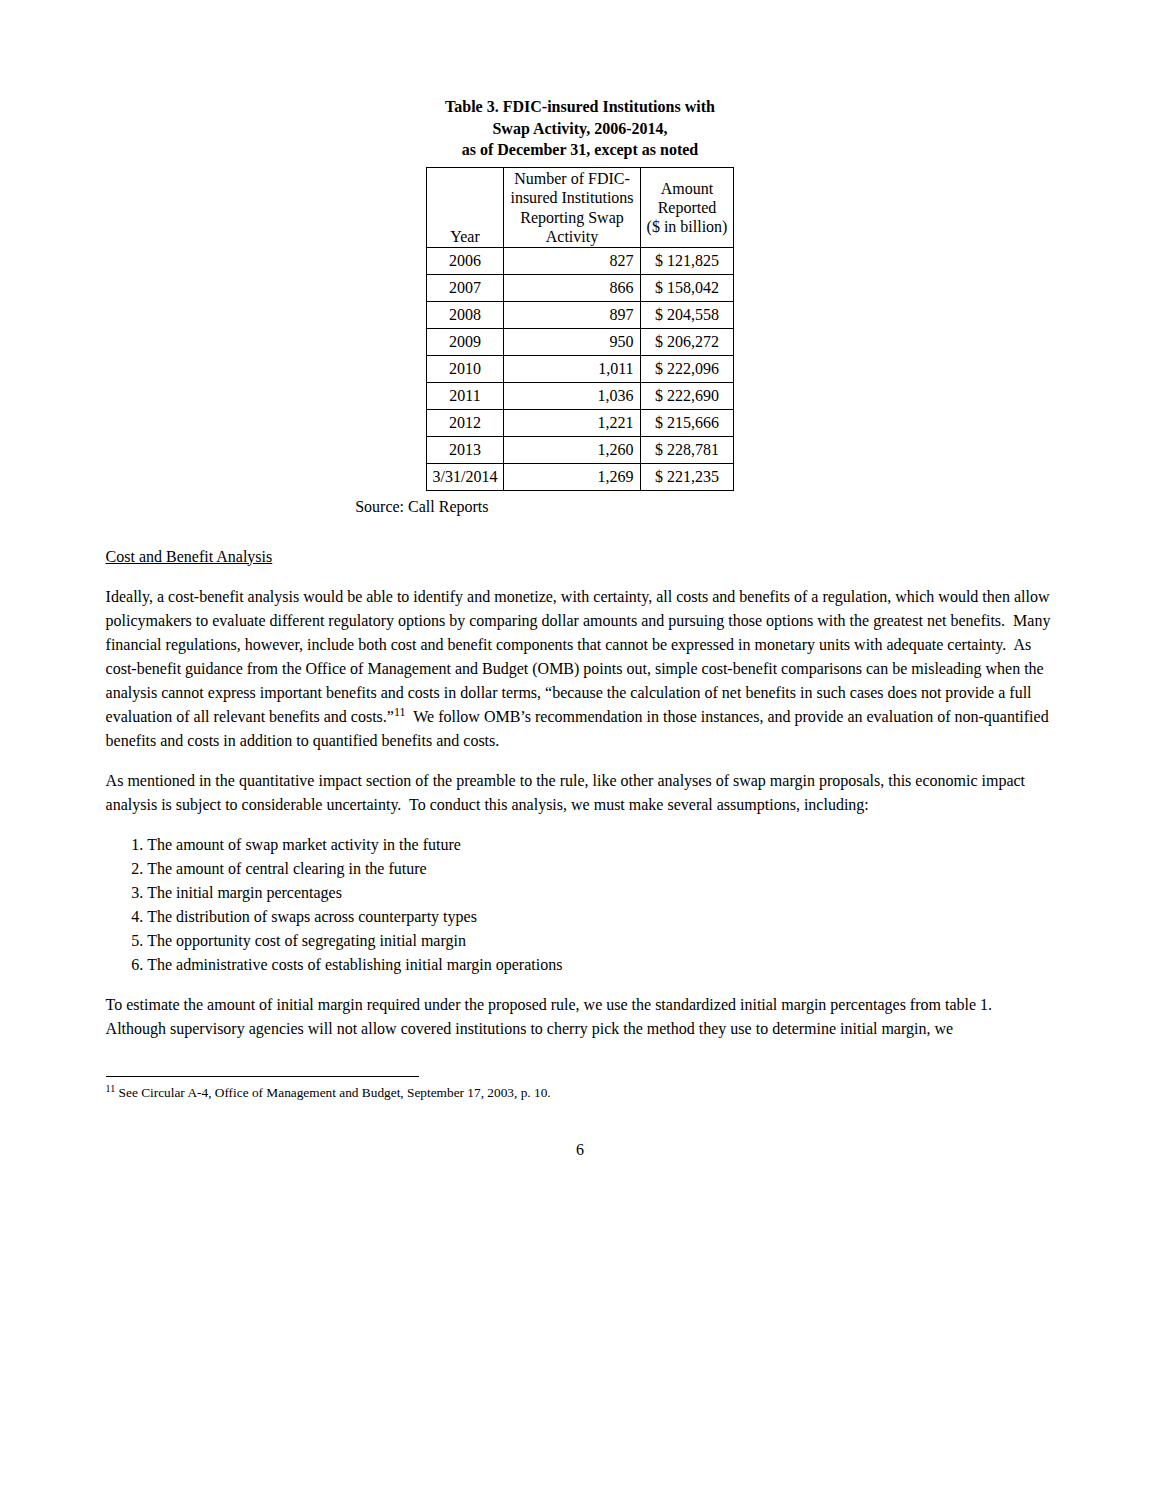Table 3. FDIC-insured Institutions with Swap Activity, 2006-2014, as of December 31, except as noted
| Year | Number of FDIC- insured Institutions Reporting Swap Activity | Amount Reported ($ in billion) |
| --- | --- | --- |
| 2006 | 827 | $ 121,825 |
| 2007 | 866 | $ 158,042 |
| 2008 | 897 | $ 204,558 |
| 2009 | 950 | $ 206,272 |
| 2010 | 1,011 | $ 222,096 |
| 2011 | 1,036 | $ 222,690 |
| 2012 | 1,221 | $ 215,666 |
| 2013 | 1,260 | $ 228,781 |
| 3/31/2014 | 1,269 | $ 221,235 |
Source: Call Reports
Cost and Benefit Analysis
Ideally, a cost-benefit analysis would be able to identify and monetize, with certainty, all costs and benefits of a regulation, which would then allow policymakers to evaluate different regulatory options by comparing dollar amounts and pursuing those options with the greatest net benefits. Many financial regulations, however, include both cost and benefit components that cannot be expressed in monetary units with adequate certainty. As cost-benefit guidance from the Office of Management and Budget (OMB) points out, simple cost-benefit comparisons can be misleading when the analysis cannot express important benefits and costs in dollar terms, “because the calculation of net benefits in such cases does not provide a full evaluation of all relevant benefits and costs.”11 We follow OMB’s recommendation in those instances, and provide an evaluation of non-quantified benefits and costs in addition to quantified benefits and costs.
As mentioned in the quantitative impact section of the preamble to the rule, like other analyses of swap margin proposals, this economic impact analysis is subject to considerable uncertainty. To conduct this analysis, we must make several assumptions, including:
The amount of swap market activity in the future
The amount of central clearing in the future
The initial margin percentages
The distribution of swaps across counterparty types
The opportunity cost of segregating initial margin
The administrative costs of establishing initial margin operations
To estimate the amount of initial margin required under the proposed rule, we use the standardized initial margin percentages from table 1. Although supervisory agencies will not allow covered institutions to cherry pick the method they use to determine initial margin, we
11 See Circular A-4, Office of Management and Budget, September 17, 2003, p. 10.
6